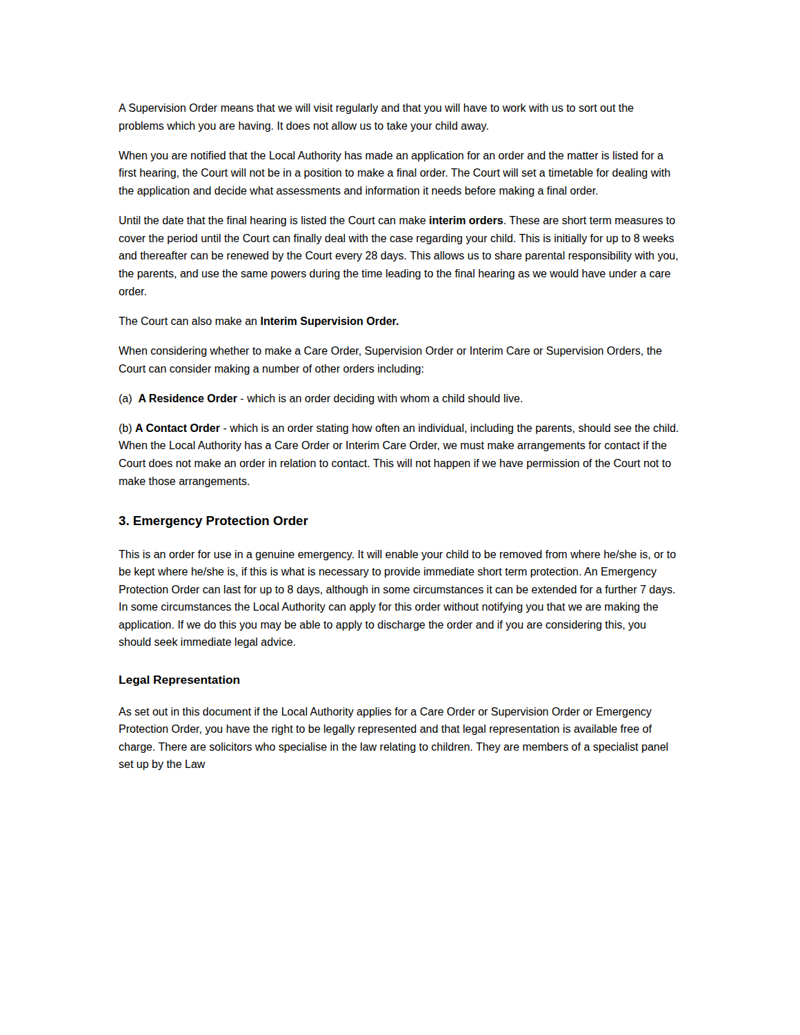A Supervision Order means that we will visit regularly and that you will have to work with us to sort out the problems which you are having. It does not allow us to take your child away.
When you are notified that the Local Authority has made an application for an order and the matter is listed for a first hearing, the Court will not be in a position to make a final order. The Court will set a timetable for dealing with the application and decide what assessments and information it needs before making a final order.
Until the date that the final hearing is listed the Court can make interim orders. These are short term measures to cover the period until the Court can finally deal with the case regarding your child. This is initially for up to 8 weeks and thereafter can be renewed by the Court every 28 days. This allows us to share parental responsibility with you, the parents, and use the same powers during the time leading to the final hearing as we would have under a care order.
The Court can also make an Interim Supervision Order.
When considering whether to make a Care Order, Supervision Order or Interim Care or Supervision Orders, the Court can consider making a number of other orders including:
(a) A Residence Order - which is an order deciding with whom a child should live.
(b) A Contact Order - which is an order stating how often an individual, including the parents, should see the child. When the Local Authority has a Care Order or Interim Care Order, we must make arrangements for contact if the Court does not make an order in relation to contact. This will not happen if we have permission of the Court not to make those arrangements.
3. Emergency Protection Order
This is an order for use in a genuine emergency. It will enable your child to be removed from where he/she is, or to be kept where he/she is, if this is what is necessary to provide immediate short term protection. An Emergency Protection Order can last for up to 8 days, although in some circumstances it can be extended for a further 7 days. In some circumstances the Local Authority can apply for this order without notifying you that we are making the application. If we do this you may be able to apply to discharge the order and if you are considering this, you should seek immediate legal advice.
Legal Representation
As set out in this document if the Local Authority applies for a Care Order or Supervision Order or Emergency Protection Order, you have the right to be legally represented and that legal representation is available free of charge. There are solicitors who specialise in the law relating to children. They are members of a specialist panel set up by the Law